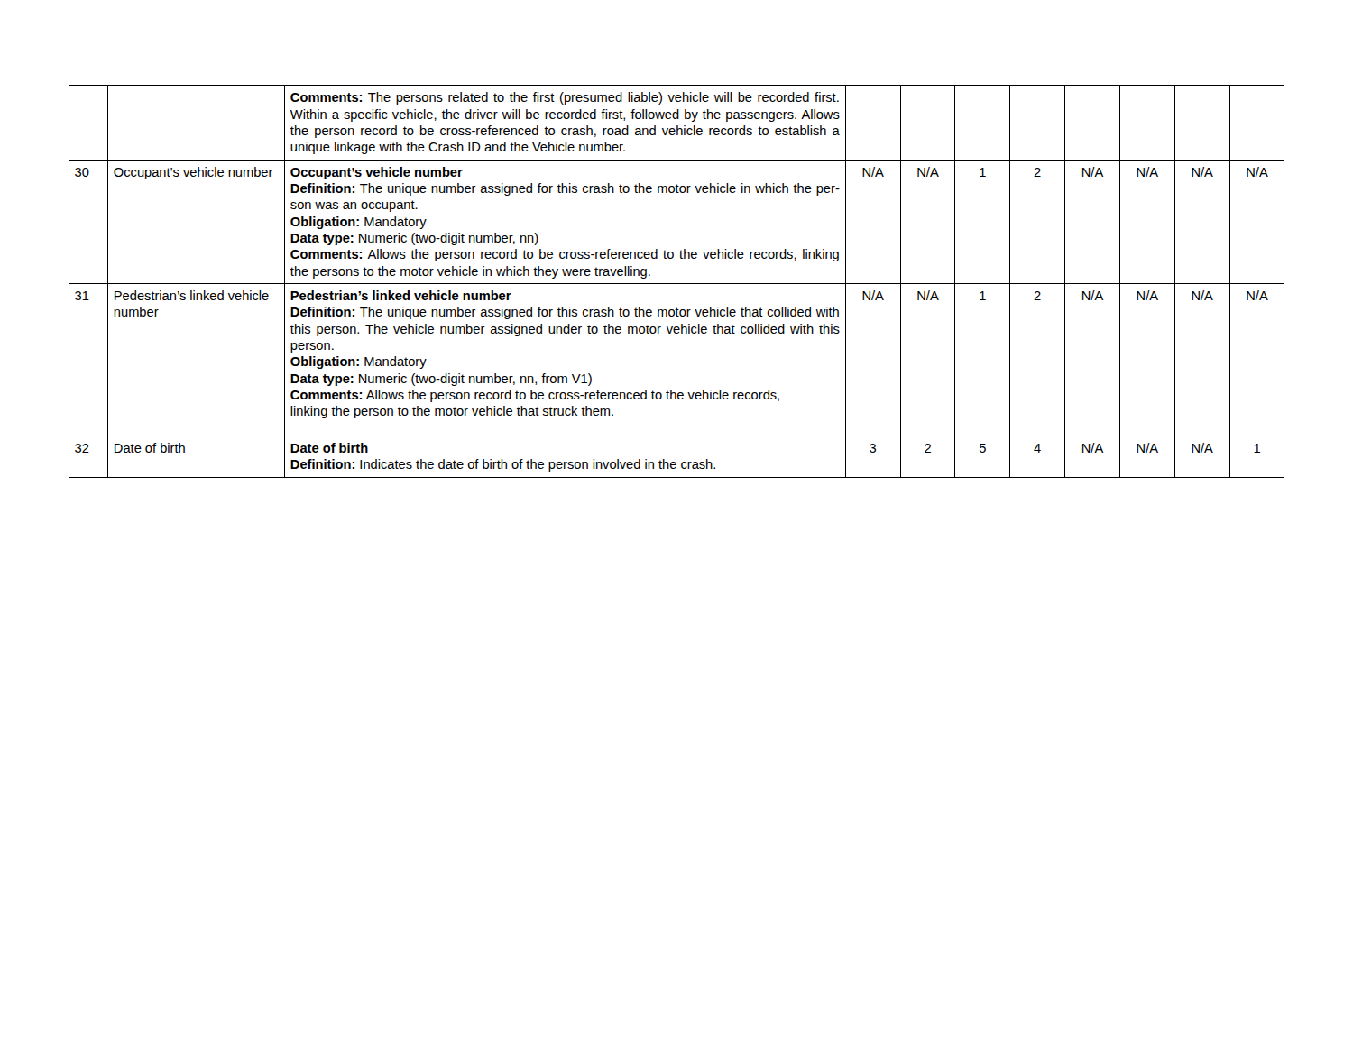| | | Comments: The persons related to the first (presumed liable) vehicle will be recorded first. Within a specific vehicle, the driver will be recorded first, followed by the passengers. Allows the person record to be cross-referenced to crash, road and vehicle records to establish a unique linkage with the Crash ID and the Vehicle number. | | | | | | | | |
| 30 | Occupant’s vehicle number | Occupant’s vehicle number Definition: The unique number assigned for this crash to the motor vehicle in which the person was an occupant. Obligation: Mandatory Data type: Numeric (two-digit number, nn) Comments: Allows the person record to be cross-referenced to the vehicle records, linking the persons to the motor vehicle in which they were travelling. | N/A | N/A | 1 | 2 | N/A | N/A | N/A | N/A |
| 31 | Pedestrian’s linked vehicle number | Pedestrian’s linked vehicle number Definition: The unique number assigned for this crash to the motor vehicle that collided with this person. The vehicle number assigned under to the motor vehicle that collided with this person. Obligation: Mandatory Data type: Numeric (two-digit number, nn, from V1) Comments: Allows the person record to be cross-referenced to the vehicle records, linking the person to the motor vehicle that struck them. | N/A | N/A | 1 | 2 | N/A | N/A | N/A | N/A |
| 32 | Date of birth | Date of birth Definition: Indicates the date of birth of the person involved in the crash. | 3 | 2 | 5 | 4 | N/A | N/A | N/A | 1 |